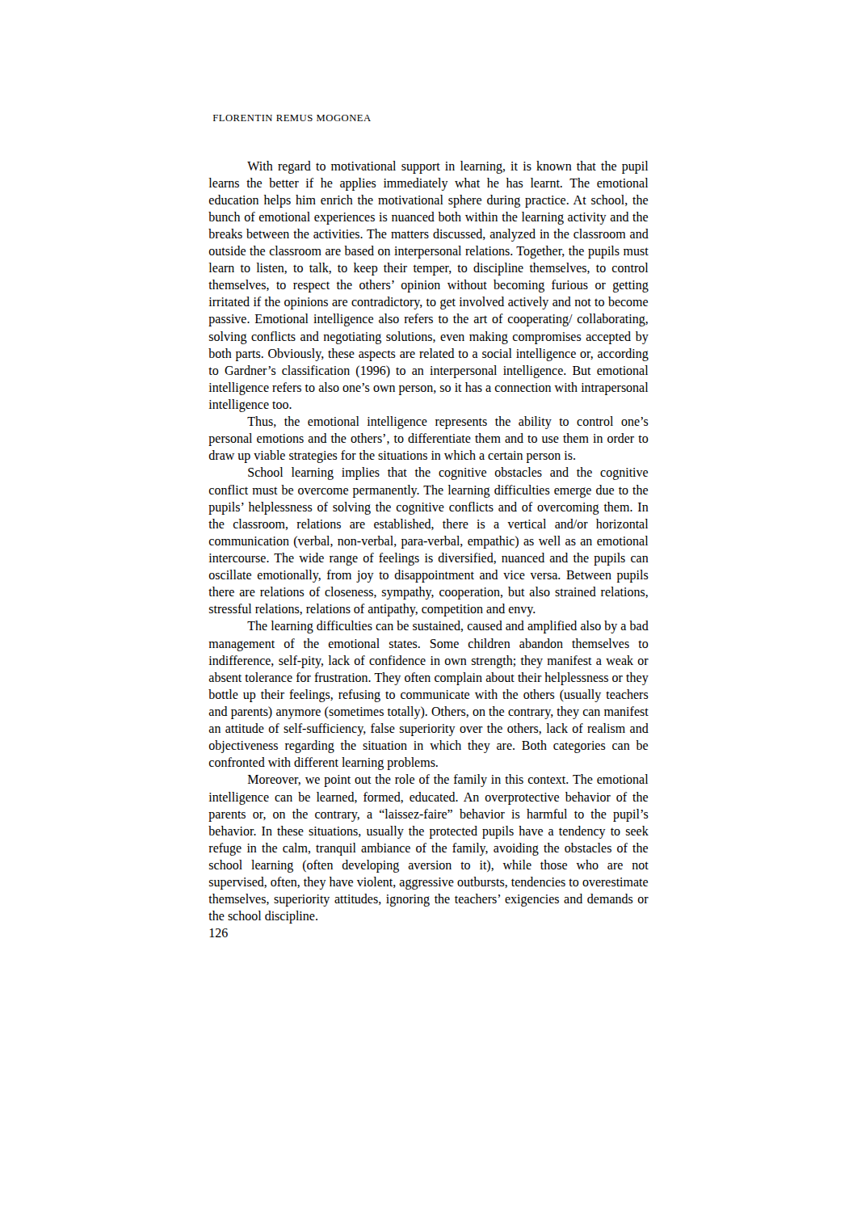Florentin Remus Mogonea
With regard to motivational support in learning, it is known that the pupil learns the better if he applies immediately what he has learnt. The emotional education helps him enrich the motivational sphere during practice. At school, the bunch of emotional experiences is nuanced both within the learning activity and the breaks between the activities. The matters discussed, analyzed in the classroom and outside the classroom are based on interpersonal relations. Together, the pupils must learn to listen, to talk, to keep their temper, to discipline themselves, to control themselves, to respect the others’ opinion without becoming furious or getting irritated if the opinions are contradictory, to get involved actively and not to become passive. Emotional intelligence also refers to the art of cooperating/ collaborating, solving conflicts and negotiating solutions, even making compromises accepted by both parts. Obviously, these aspects are related to a social intelligence or, according to Gardner’s classification (1996) to an interpersonal intelligence. But emotional intelligence refers to also one’s own person, so it has a connection with intrapersonal intelligence too.
Thus, the emotional intelligence represents the ability to control one’s personal emotions and the others’, to differentiate them and to use them in order to draw up viable strategies for the situations in which a certain person is.
School learning implies that the cognitive obstacles and the cognitive conflict must be overcome permanently. The learning difficulties emerge due to the pupils’ helplessness of solving the cognitive conflicts and of overcoming them. In the classroom, relations are established, there is a vertical and/or horizontal communication (verbal, non-verbal, para-verbal, empathic) as well as an emotional intercourse. The wide range of feelings is diversified, nuanced and the pupils can oscillate emotionally, from joy to disappointment and vice versa. Between pupils there are relations of closeness, sympathy, cooperation, but also strained relations, stressful relations, relations of antipathy, competition and envy.
The learning difficulties can be sustained, caused and amplified also by a bad management of the emotional states. Some children abandon themselves to indifference, self-pity, lack of confidence in own strength; they manifest a weak or absent tolerance for frustration. They often complain about their helplessness or they bottle up their feelings, refusing to communicate with the others (usually teachers and parents) anymore (sometimes totally). Others, on the contrary, they can manifest an attitude of self-sufficiency, false superiority over the others, lack of realism and objectiveness regarding the situation in which they are. Both categories can be confronted with different learning problems.
Moreover, we point out the role of the family in this context. The emotional intelligence can be learned, formed, educated. An overprotective behavior of the parents or, on the contrary, a “laissez-faire” behavior is harmful to the pupil’s behavior. In these situations, usually the protected pupils have a tendency to seek refuge in the calm, tranquil ambiance of the family, avoiding the obstacles of the school learning (often developing aversion to it), while those who are not supervised, often, they have violent, aggressive outbursts, tendencies to overestimate themselves, superiority attitudes, ignoring the teachers’ exigencies and demands or the school discipline.
126